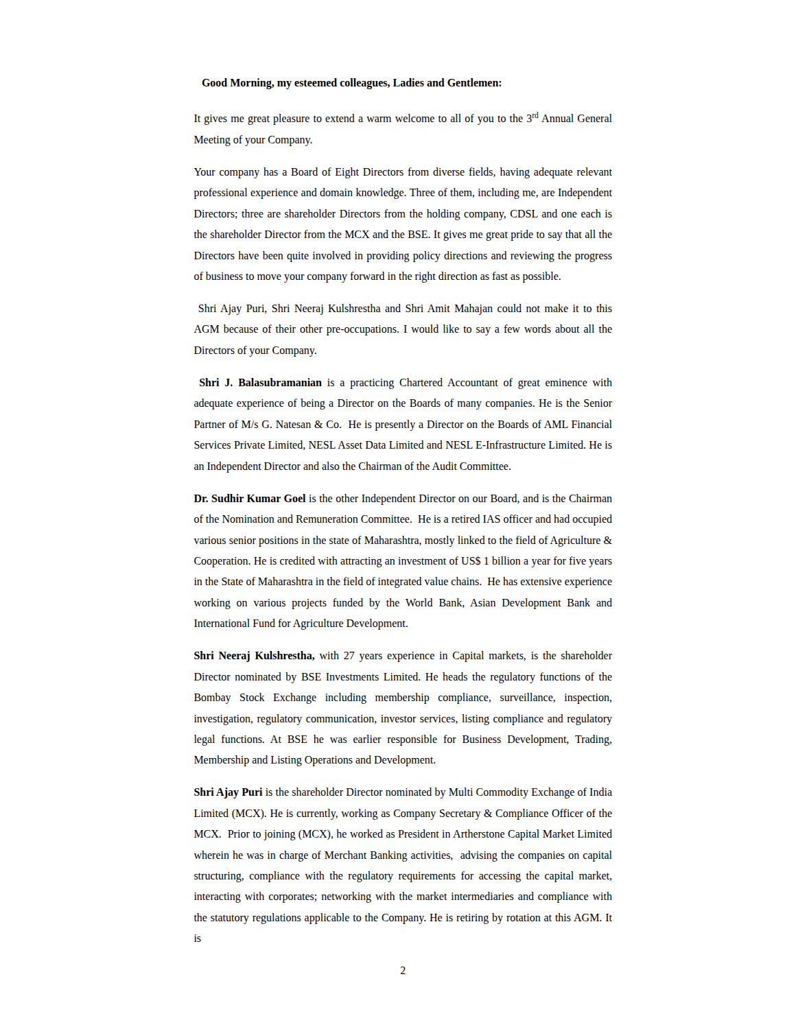Good Morning, my esteemed colleagues, Ladies and Gentlemen:
It gives me great pleasure to extend a warm welcome to all of you to the 3rd Annual General Meeting of your Company.
Your company has a Board of Eight Directors from diverse fields, having adequate relevant professional experience and domain knowledge. Three of them, including me, are Independent Directors; three are shareholder Directors from the holding company, CDSL and one each is the shareholder Director from the MCX and the BSE. It gives me great pride to say that all the Directors have been quite involved in providing policy directions and reviewing the progress of business to move your company forward in the right direction as fast as possible.
Shri Ajay Puri, Shri Neeraj Kulshrestha and Shri Amit Mahajan could not make it to this AGM because of their other pre-occupations. I would like to say a few words about all the Directors of your Company.
Shri J. Balasubramanian is a practicing Chartered Accountant of great eminence with adequate experience of being a Director on the Boards of many companies. He is the Senior Partner of M/s G. Natesan & Co. He is presently a Director on the Boards of AML Financial Services Private Limited, NESL Asset Data Limited and NESL E-Infrastructure Limited. He is an Independent Director and also the Chairman of the Audit Committee.
Dr. Sudhir Kumar Goel is the other Independent Director on our Board, and is the Chairman of the Nomination and Remuneration Committee. He is a retired IAS officer and had occupied various senior positions in the state of Maharashtra, mostly linked to the field of Agriculture & Cooperation. He is credited with attracting an investment of US$ 1 billion a year for five years in the State of Maharashtra in the field of integrated value chains. He has extensive experience working on various projects funded by the World Bank, Asian Development Bank and International Fund for Agriculture Development.
Shri Neeraj Kulshrestha, with 27 years experience in Capital markets, is the shareholder Director nominated by BSE Investments Limited. He heads the regulatory functions of the Bombay Stock Exchange including membership compliance, surveillance, inspection, investigation, regulatory communication, investor services, listing compliance and regulatory legal functions. At BSE he was earlier responsible for Business Development, Trading, Membership and Listing Operations and Development.
Shri Ajay Puri is the shareholder Director nominated by Multi Commodity Exchange of India Limited (MCX). He is currently, working as Company Secretary & Compliance Officer of the MCX. Prior to joining (MCX), he worked as President in Artherstone Capital Market Limited wherein he was in charge of Merchant Banking activities, advising the companies on capital structuring, compliance with the regulatory requirements for accessing the capital market, interacting with corporates; networking with the market intermediaries and compliance with the statutory regulations applicable to the Company. He is retiring by rotation at this AGM. It is
2